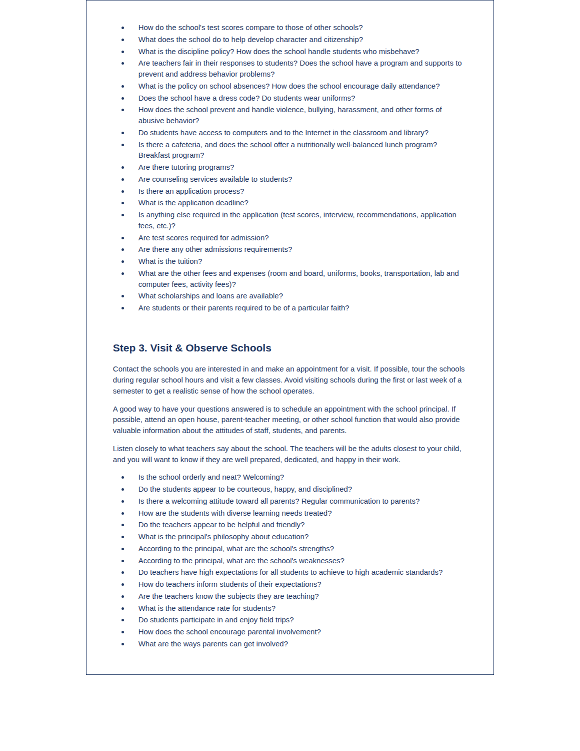How do the school's test scores compare to those of other schools?
What does the school do to help develop character and citizenship?
What is the discipline policy? How does the school handle students who misbehave?
Are teachers fair in their responses to students? Does the school have a program and supports to prevent and address behavior problems?
What is the policy on school absences? How does the school encourage daily attendance?
Does the school have a dress code? Do students wear uniforms?
How does the school prevent and handle violence, bullying, harassment, and other forms of abusive behavior?
Do students have access to computers and to the Internet in the classroom and library?
Is there a cafeteria, and does the school offer a nutritionally well-balanced lunch program? Breakfast program?
Are there tutoring programs?
Are counseling services available to students?
Is there an application process?
What is the application deadline?
Is anything else required in the application (test scores, interview, recommendations, application fees, etc.)?
Are test scores required for admission?
Are there any other admissions requirements?
What is the tuition?
What are the other fees and expenses (room and board, uniforms, books, transportation, lab and computer fees, activity fees)?
What scholarships and loans are available?
Are students or their parents required to be of a particular faith?
Step 3. Visit & Observe Schools
Contact the schools you are interested in and make an appointment for a visit. If possible, tour the schools during regular school hours and visit a few classes. Avoid visiting schools during the first or last week of a semester to get a realistic sense of how the school operates.
A good way to have your questions answered is to schedule an appointment with the school principal. If possible, attend an open house, parent-teacher meeting, or other school function that would also provide valuable information about the attitudes of staff, students, and parents.
Listen closely to what teachers say about the school. The teachers will be the adults closest to your child, and you will want to know if they are well prepared, dedicated, and happy in their work.
Is the school orderly and neat? Welcoming?
Do the students appear to be courteous, happy, and disciplined?
Is there a welcoming attitude toward all parents? Regular communication to parents?
How are the students with diverse learning needs treated?
Do the teachers appear to be helpful and friendly?
What is the principal's philosophy about education?
According to the principal, what are the school's strengths?
According to the principal, what are the school's weaknesses?
Do teachers have high expectations for all students to achieve to high academic standards?
How do teachers inform students of their expectations?
Are the teachers know the subjects they are teaching?
What is the attendance rate for students?
Do students participate in and enjoy field trips?
How does the school encourage parental involvement?
What are the ways parents can get involved?